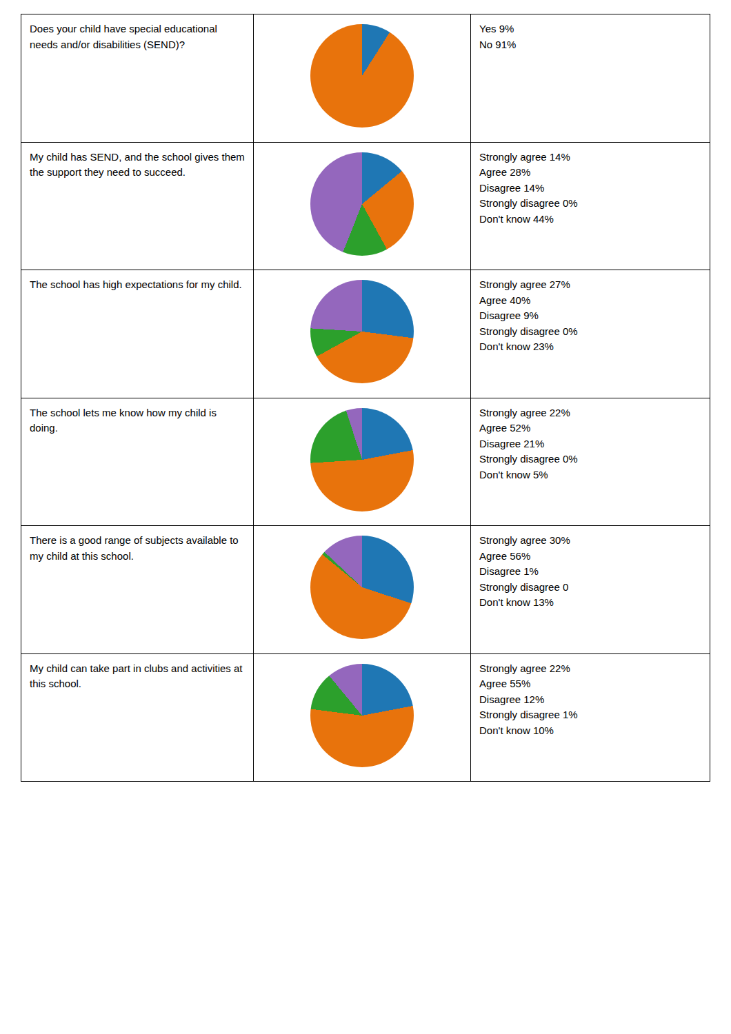| Does your child have special educational needs and/or disabilities (SEND)? | | Yes 9% No 91% |
| My child has SEND, and the school gives them the support they need to succeed. | | Strongly agree 14% Agree 28% Disagree 14% Strongly disagree 0% Don't know 44% |
| The school has high expectations for my child. | | Strongly agree 27% Agree 40% Disagree 9% Strongly disagree 0% Don't know 23% |
| The school lets me know how my child is doing. | | Strongly agree 22% Agree 52% Disagree 21% Strongly disagree 0% Don't know 5% |
| There is a good range of subjects available to my child at this school. | | Strongly agree 30% Agree 56% Disagree 1% Strongly disagree 0 Don't know 13% |
| My child can take part in clubs and activities at this school. | | Strongly agree 22% Agree 55% Disagree 12% Strongly disagree 1% Don't know 10% |